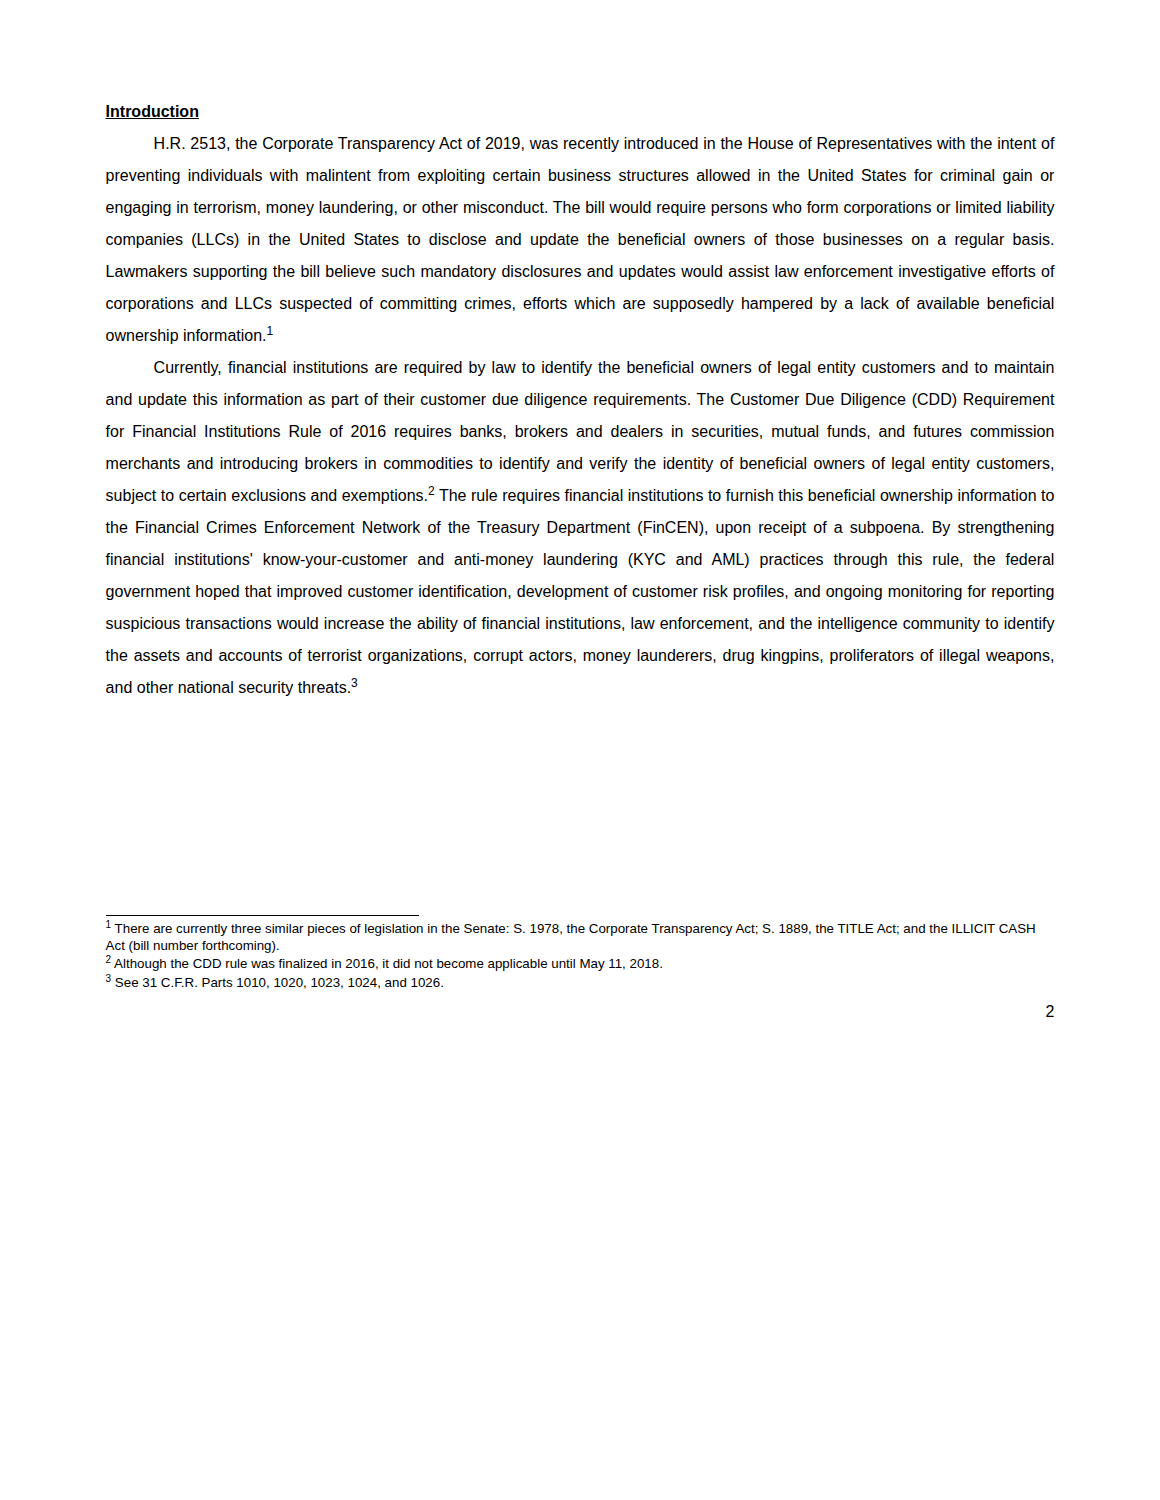Introduction
H.R. 2513, the Corporate Transparency Act of 2019, was recently introduced in the House of Representatives with the intent of preventing individuals with malintent from exploiting certain business structures allowed in the United States for criminal gain or engaging in terrorism, money laundering, or other misconduct. The bill would require persons who form corporations or limited liability companies (LLCs) in the United States to disclose and update the beneficial owners of those businesses on a regular basis. Lawmakers supporting the bill believe such mandatory disclosures and updates would assist law enforcement investigative efforts of corporations and LLCs suspected of committing crimes, efforts which are supposedly hampered by a lack of available beneficial ownership information.1
Currently, financial institutions are required by law to identify the beneficial owners of legal entity customers and to maintain and update this information as part of their customer due diligence requirements. The Customer Due Diligence (CDD) Requirement for Financial Institutions Rule of 2016 requires banks, brokers and dealers in securities, mutual funds, and futures commission merchants and introducing brokers in commodities to identify and verify the identity of beneficial owners of legal entity customers, subject to certain exclusions and exemptions.2 The rule requires financial institutions to furnish this beneficial ownership information to the Financial Crimes Enforcement Network of the Treasury Department (FinCEN), upon receipt of a subpoena. By strengthening financial institutions' know-your-customer and anti-money laundering (KYC and AML) practices through this rule, the federal government hoped that improved customer identification, development of customer risk profiles, and ongoing monitoring for reporting suspicious transactions would increase the ability of financial institutions, law enforcement, and the intelligence community to identify the assets and accounts of terrorist organizations, corrupt actors, money launderers, drug kingpins, proliferators of illegal weapons, and other national security threats.3
1 There are currently three similar pieces of legislation in the Senate: S. 1978, the Corporate Transparency Act; S. 1889, the TITLE Act; and the ILLICIT CASH Act (bill number forthcoming).
2 Although the CDD rule was finalized in 2016, it did not become applicable until May 11, 2018.
3 See 31 C.F.R. Parts 1010, 1020, 1023, 1024, and 1026.
2